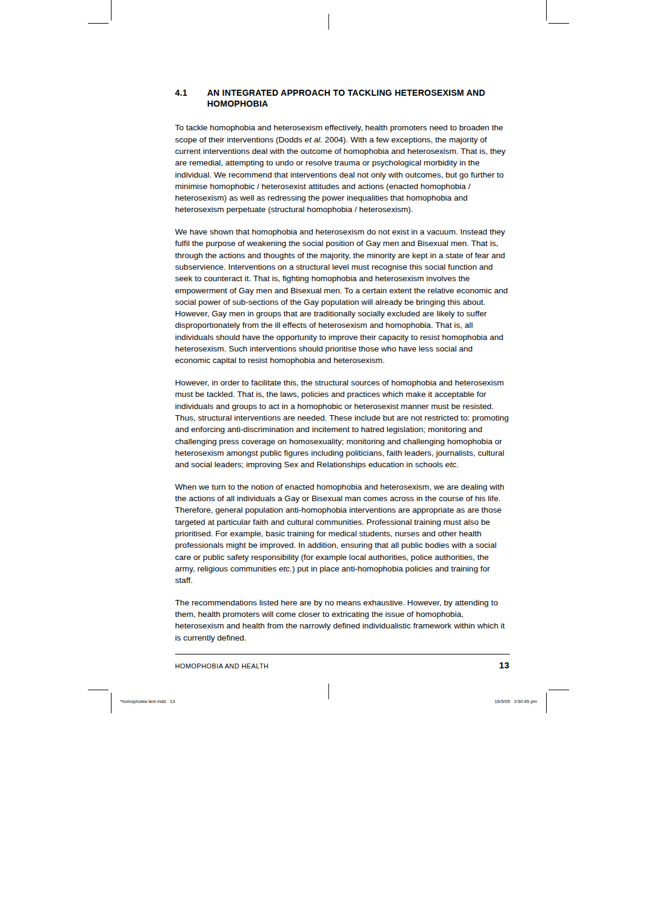4.1 AN INTEGRATED APPROACH TO TACKLING HETEROSEXISM AND HOMOPHOBIA
To tackle homophobia and heterosexism effectively, health promoters need to broaden the scope of their interventions (Dodds et al. 2004). With a few exceptions, the majority of current interventions deal with the outcome of homophobia and heterosexism. That is, they are remedial, attempting to undo or resolve trauma or psychological morbidity in the individual. We recommend that interventions deal not only with outcomes, but go further to minimise homophobic / heterosexist attitudes and actions (enacted homophobia / heterosexism) as well as redressing the power inequalities that homophobia and heterosexism perpetuate (structural homophobia / heterosexism).
We have shown that homophobia and heterosexism do not exist in a vacuum. Instead they fulfil the purpose of weakening the social position of Gay men and Bisexual men. That is, through the actions and thoughts of the majority, the minority are kept in a state of fear and subservience. Interventions on a structural level must recognise this social function and seek to counteract it. That is, fighting homophobia and heterosexism involves the empowerment of Gay men and Bisexual men. To a certain extent the relative economic and social power of sub-sections of the Gay population will already be bringing this about. However, Gay men in groups that are traditionally socially excluded are likely to suffer disproportionately from the ill effects of heterosexism and homophobia. That is, all individuals should have the opportunity to improve their capacity to resist homophobia and heterosexism. Such interventions should prioritise those who have less social and economic capital to resist homophobia and heterosexism.
However, in order to facilitate this, the structural sources of homophobia and heterosexism must be tackled. That is, the laws, policies and practices which make it acceptable for individuals and groups to act in a homophobic or heterosexist manner must be resisted. Thus, structural interventions are needed. These include but are not restricted to: promoting and enforcing anti-discrimination and incitement to hatred legislation; monitoring and challenging press coverage on homosexuality; monitoring and challenging homophobia or heterosexism amongst public figures including politicians, faith leaders, journalists, cultural and social leaders; improving Sex and Relationships education in schools etc.
When we turn to the notion of enacted homophobia and heterosexism, we are dealing with the actions of all individuals a Gay or Bisexual man comes across in the course of his life. Therefore, general population anti-homophobia interventions are appropriate as are those targeted at particular faith and cultural communities. Professional training must also be prioritised. For example, basic training for medical students, nurses and other health professionals might be improved. In addition, ensuring that all public bodies with a social care or public safety responsibility (for example local authorities, police authorities, the army, religious communities etc.) put in place anti-homophobia policies and training for staff.
The recommendations listed here are by no means exhaustive. However, by attending to them, health promoters will come closer to extricating the issue of homophobia, heterosexism and health from the narrowly defined individualistic framework within which it is currently defined.
Homophobia and health 13
*homophobia text.indd 13 16/5/05 3:50:45 pm